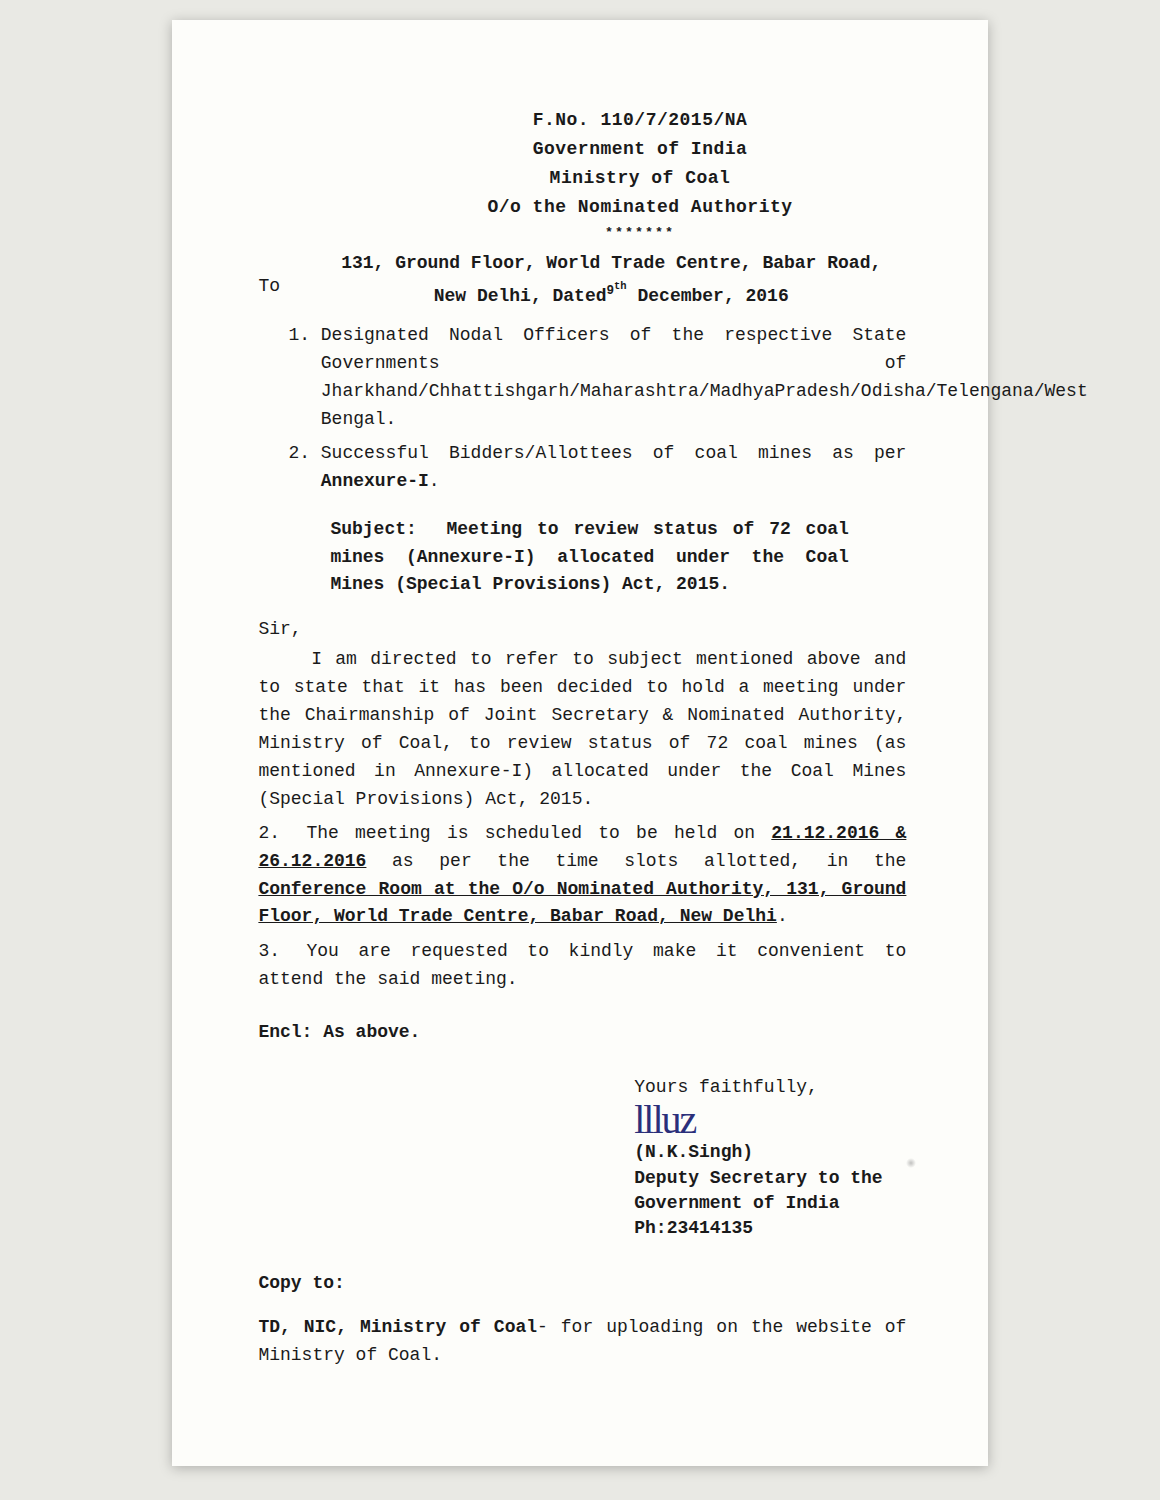F.No. 110/7/2015/NA
Government of India
Ministry of Coal
O/o the Nominated Authority
*******
131, Ground Floor, World Trade Centre, Babar Road,
New Delhi, Dated9th December, 2016
To
Designated Nodal Officers of the respective State Governments of Jharkhand/Chhattishgarh/Maharashtra/MadhyaPradesh/Odisha/Telengana/West Bengal.
Successful Bidders/Allottees of coal mines as per Annexure-I.
Subject: Meeting to review status of 72 coal mines (Annexure-I) allocated under the Coal Mines (Special Provisions) Act, 2015.
Sir,
I am directed to refer to subject mentioned above and to state that it has been decided to hold a meeting under the Chairmanship of Joint Secretary & Nominated Authority, Ministry of Coal, to review status of 72 coal mines (as mentioned in Annexure-I) allocated under the Coal Mines (Special Provisions) Act, 2015.
2. The meeting is scheduled to be held on 21.12.2016 & 26.12.2016 as per the time slots allotted, in the Conference Room at the O/o Nominated Authority, 131, Ground Floor, World Trade Centre, Babar Road, New Delhi.
3. You are requested to kindly make it convenient to attend the said meeting.
Encl: As above.
Yours faithfully,
llluz
(N.K.Singh)
Deputy Secretary to the Government of India
Ph:23414135
Copy to:
TD, NIC, Ministry of Coal- for uploading on the website of Ministry of Coal.